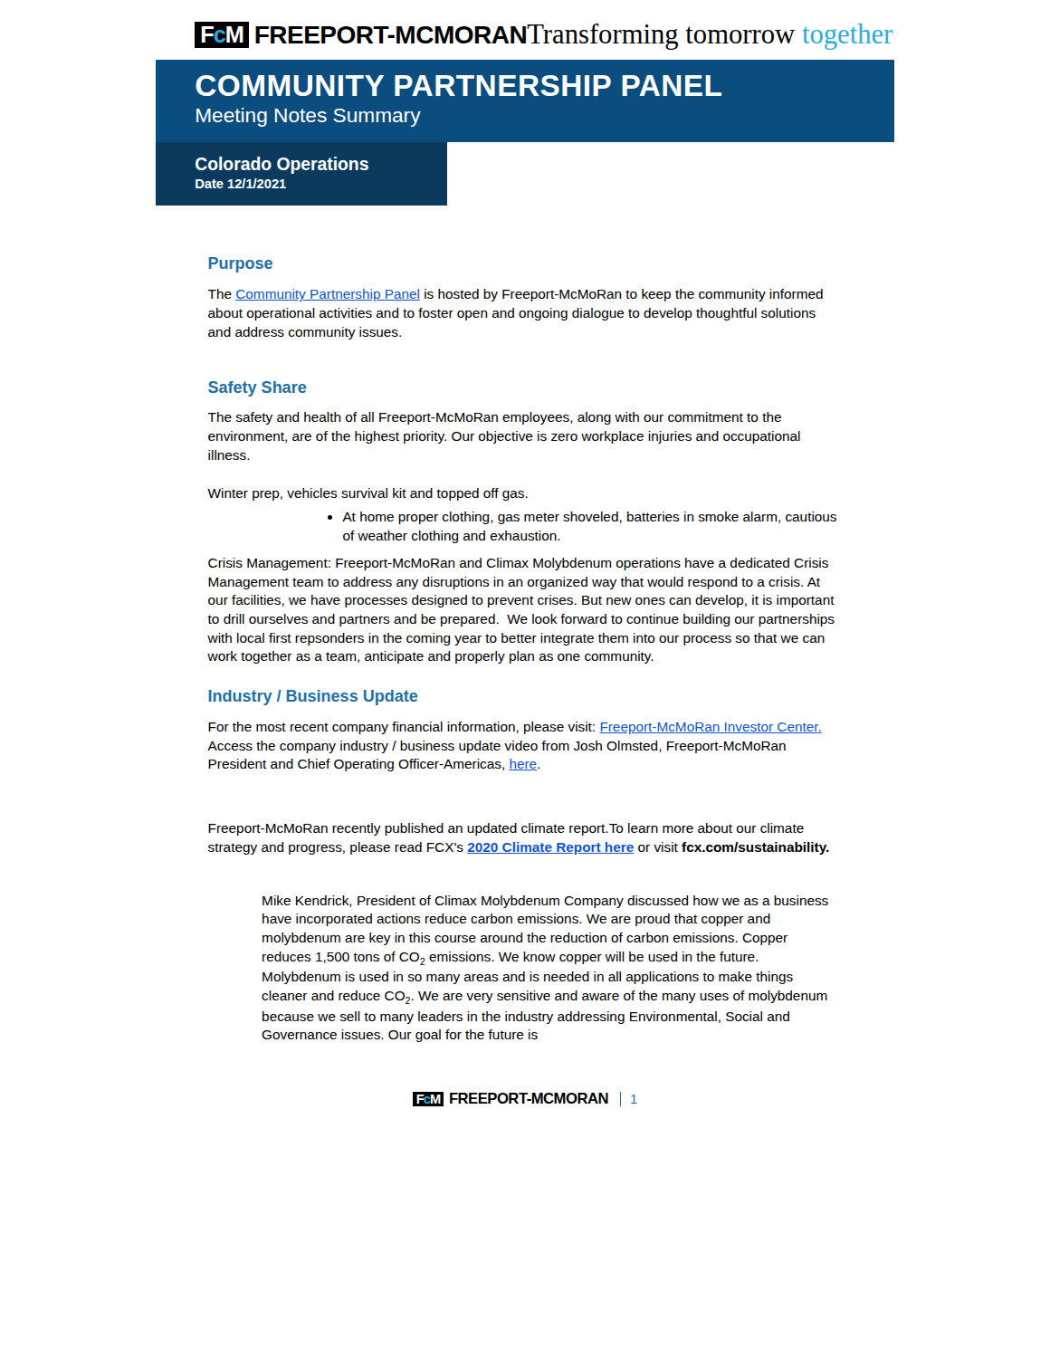Fc M FREEPORT-MCMORAN
Transforming tomorrow together
COMMUNITY PARTNERSHIP PANEL
Meeting Notes Summary
Colorado Operations
Date 12/1/2021
Purpose
The Community Partnership Panel is hosted by Freeport-McMoRan to keep the community informed about operational activities and to foster open and ongoing dialogue to develop thoughtful solutions and address community issues.
Safety Share
The safety and health of all Freeport-McMoRan employees, along with our commitment to the environment, are of the highest priority. Our objective is zero workplace injuries and occupational illness.
Winter prep, vehicles survival kit and topped off gas.
At home proper clothing, gas meter shoveled, batteries in smoke alarm, cautious of weather clothing and exhaustion.
Crisis Management: Freeport-McMoRan and Climax Molybdenum operations have a dedicated Crisis Management team to address any disruptions in an organized way that would respond to a crisis. At our facilities, we have processes designed to prevent crises. But new ones can develop, it is important to drill ourselves and partners and be prepared. We look forward to continue building our partnerships with local first repsonders in the coming year to better integrate them into our process so that we can work together as a team, anticipate and properly plan as one community.
Industry / Business Update
For the most recent company financial information, please visit: Freeport-McMoRan Investor Center. Access the company industry / business update video from Josh Olmsted, Freeport-McMoRan President and Chief Operating Officer-Americas, here.
Freeport-McMoRan recently published an updated climate report.To learn more about our climate strategy and progress, please read FCX's 2020 Climate Report here or visit fcx.com/sustainability.
Mike Kendrick, President of Climax Molybdenum Company discussed how we as a business have incorporated actions reduce carbon emissions. We are proud that copper and molybdenum are key in this course around the reduction of carbon emissions. Copper reduces 1,500 tons of CO2 emissions. We know copper will be used in the future. Molybdenum is used in so many areas and is needed in all applications to make things cleaner and reduce CO2. We are very sensitive and aware of the many uses of molybdenum because we sell to many leaders in the industry addressing Environmental, Social and Governance issues. Our goal for the future is
Fc M FREEPORT-MCMORAN
1